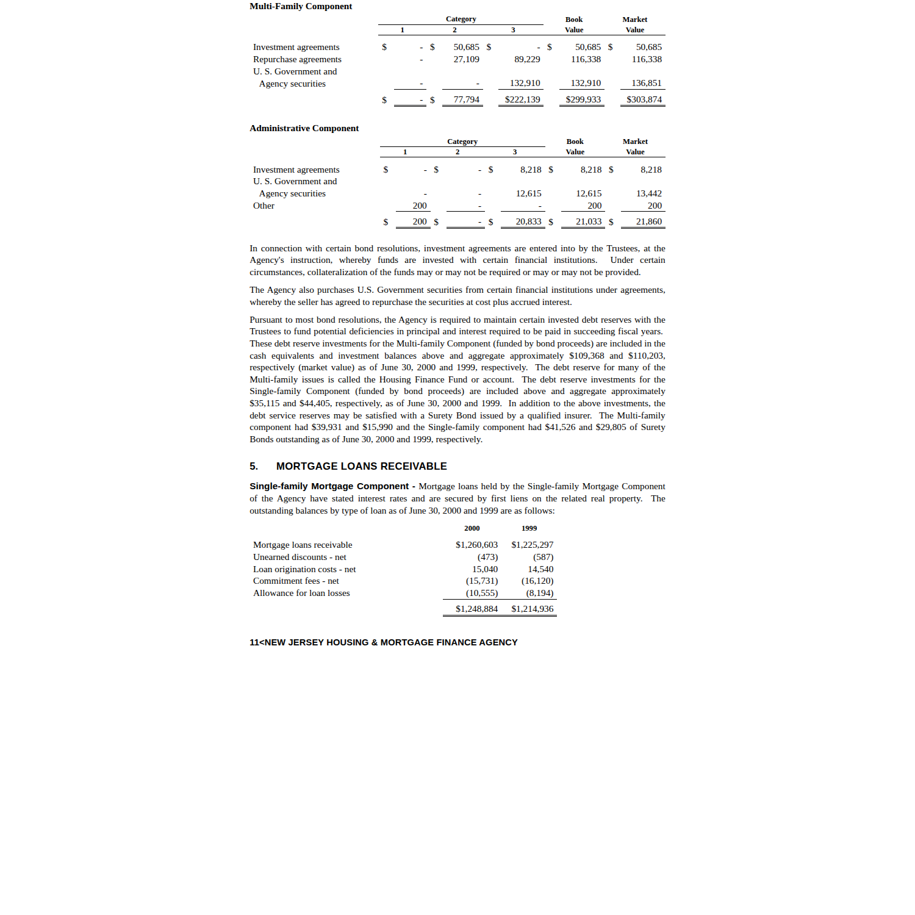Multi-Family Component
| | Category | Book | Market |
| | 1 | 2 | 3 | Value | Value |
| Investment agreements | $ | - | $ | 50,685 | $ | - | $ | 50,685 | $ | 50,685 |
| Repurchase agreements | | - | | 27,109 | | 89,229 | | 116,338 | | 116,338 |
| U. S. Government and | |
| Agency securities | | - | | - | | 132,910 | | 132,910 | | 136,851 |
| | $ | - | $ | 77,794 | | $222,139 | | $299,933 | | $303,874 |
Administrative Component
| | Category | Book | Market |
| | 1 | 2 | 3 | Value | Value |
| Investment agreements | $ | - | $ | - | $ | 8,218 | $ | 8,218 | $ | 8,218 |
| U. S. Government and | |
| Agency securities | | - | | - | | 12,615 | | 12,615 | | 13,442 |
| Other | | 200 | | - | | - | | 200 | | 200 |
| | $ | 200 | $ | - | $ | 20,833 | $ | 21,033 | $ | 21,860 |
In connection with certain bond resolutions, investment agreements are entered into by the Trustees, at the Agency's instruction, whereby funds are invested with certain financial institutions. Under certain circumstances, collateralization of the funds may or may not be required or may or may not be provided.
The Agency also purchases U.S. Government securities from certain financial institutions under agreements, whereby the seller has agreed to repurchase the securities at cost plus accrued interest.
Pursuant to most bond resolutions, the Agency is required to maintain certain invested debt reserves with the Trustees to fund potential deficiencies in principal and interest required to be paid in succeeding fiscal years. These debt reserve investments for the Multi-family Component (funded by bond proceeds) are included in the cash equivalents and investment balances above and aggregate approximately $109,368 and $110,203, respectively (market value) as of June 30, 2000 and 1999, respectively. The debt reserve for many of the Multi-family issues is called the Housing Finance Fund or account. The debt reserve investments for the Single-family Component (funded by bond proceeds) are included above and aggregate approximately $35,115 and $44,405, respectively, as of June 30, 2000 and 1999. In addition to the above investments, the debt service reserves may be satisfied with a Surety Bond issued by a qualified insurer. The Multi-family component had $39,931 and $15,990 and the Single-family component had $41,526 and $29,805 of Surety Bonds outstanding as of June 30, 2000 and 1999, respectively.
5. MORTGAGE LOANS RECEIVABLE
Single-family Mortgage Component - Mortgage loans held by the Single-family Mortgage Component of the Agency have stated interest rates and are secured by first liens on the related real property. The outstanding balances by type of loan as of June 30, 2000 and 1999 are as follows:
| | 2000 | 1999 |
| Mortgage loans receivable | $1,260,603 | $1,225,297 |
| Unearned discounts - net | (473) | (587) |
| Loan origination costs - net | 15,040 | 14,540 |
| Commitment fees - net | (15,731) | (16,120) |
| Allowance for loan losses | (10,555) | (8,194) |
| | $1,248,884 | $1,214,936 |
11<NEW JERSEY HOUSING & MORTGAGE FINANCE AGENCY